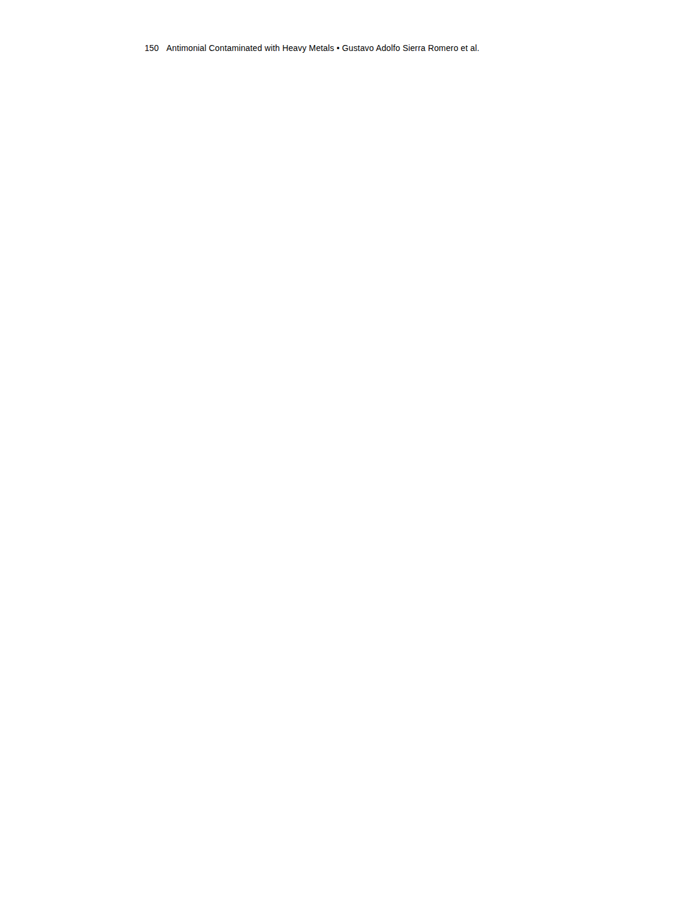150 Antimonial Contaminated with Heavy Metals • Gustavo Adolfo Sierra Romero et al.